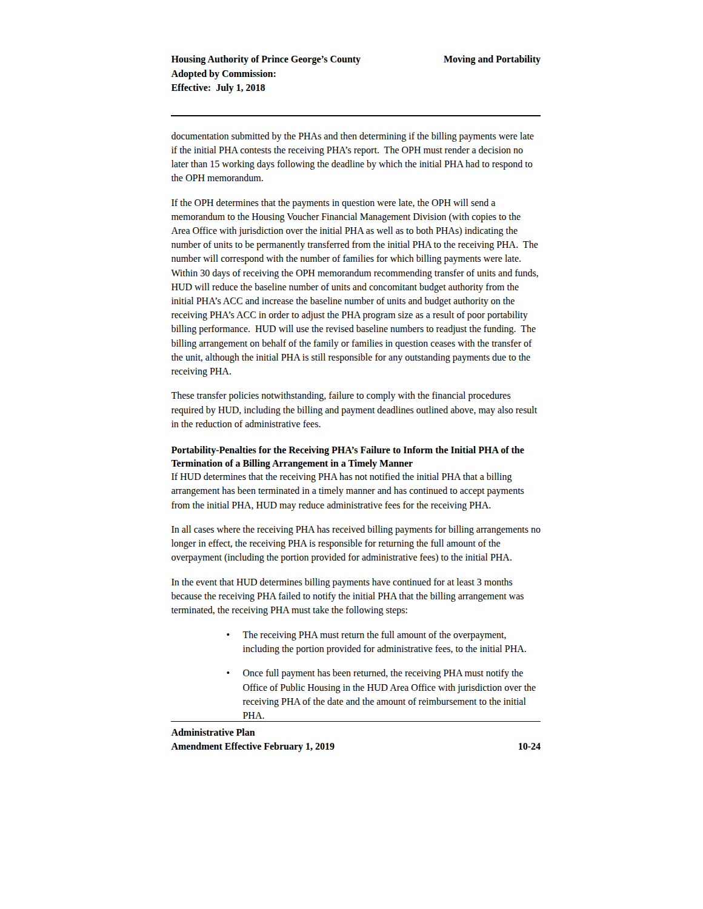Housing Authority of Prince George’s County
Adopted by Commission:
Effective: July 1, 2018
Moving and Portability
documentation submitted by the PHAs and then determining if the billing payments were late if the initial PHA contests the receiving PHA’s report. The OPH must render a decision no later than 15 working days following the deadline by which the initial PHA had to respond to the OPH memorandum.
If the OPH determines that the payments in question were late, the OPH will send a memorandum to the Housing Voucher Financial Management Division (with copies to the Area Office with jurisdiction over the initial PHA as well as to both PHAs) indicating the number of units to be permanently transferred from the initial PHA to the receiving PHA. The number will correspond with the number of families for which billing payments were late. Within 30 days of receiving the OPH memorandum recommending transfer of units and funds, HUD will reduce the baseline number of units and concomitant budget authority from the initial PHA’s ACC and increase the baseline number of units and budget authority on the receiving PHA’s ACC in order to adjust the PHA program size as a result of poor portability billing performance. HUD will use the revised baseline numbers to readjust the funding. The billing arrangement on behalf of the family or families in question ceases with the transfer of the unit, although the initial PHA is still responsible for any outstanding payments due to the receiving PHA.
These transfer policies notwithstanding, failure to comply with the financial procedures required by HUD, including the billing and payment deadlines outlined above, may also result in the reduction of administrative fees.
Portability-Penalties for the Receiving PHA’s Failure to Inform the Initial PHA of the Termination of a Billing Arrangement in a Timely Manner
If HUD determines that the receiving PHA has not notified the initial PHA that a billing arrangement has been terminated in a timely manner and has continued to accept payments from the initial PHA, HUD may reduce administrative fees for the receiving PHA.
In all cases where the receiving PHA has received billing payments for billing arrangements no longer in effect, the receiving PHA is responsible for returning the full amount of the overpayment (including the portion provided for administrative fees) to the initial PHA.
In the event that HUD determines billing payments have continued for at least 3 months because the receiving PHA failed to notify the initial PHA that the billing arrangement was terminated, the receiving PHA must take the following steps:
The receiving PHA must return the full amount of the overpayment, including the portion provided for administrative fees, to the initial PHA.
Once full payment has been returned, the receiving PHA must notify the Office of Public Housing in the HUD Area Office with jurisdiction over the receiving PHA of the date and the amount of reimbursement to the initial PHA.
Administrative Plan
Amendment Effective February 1, 2019 10-24